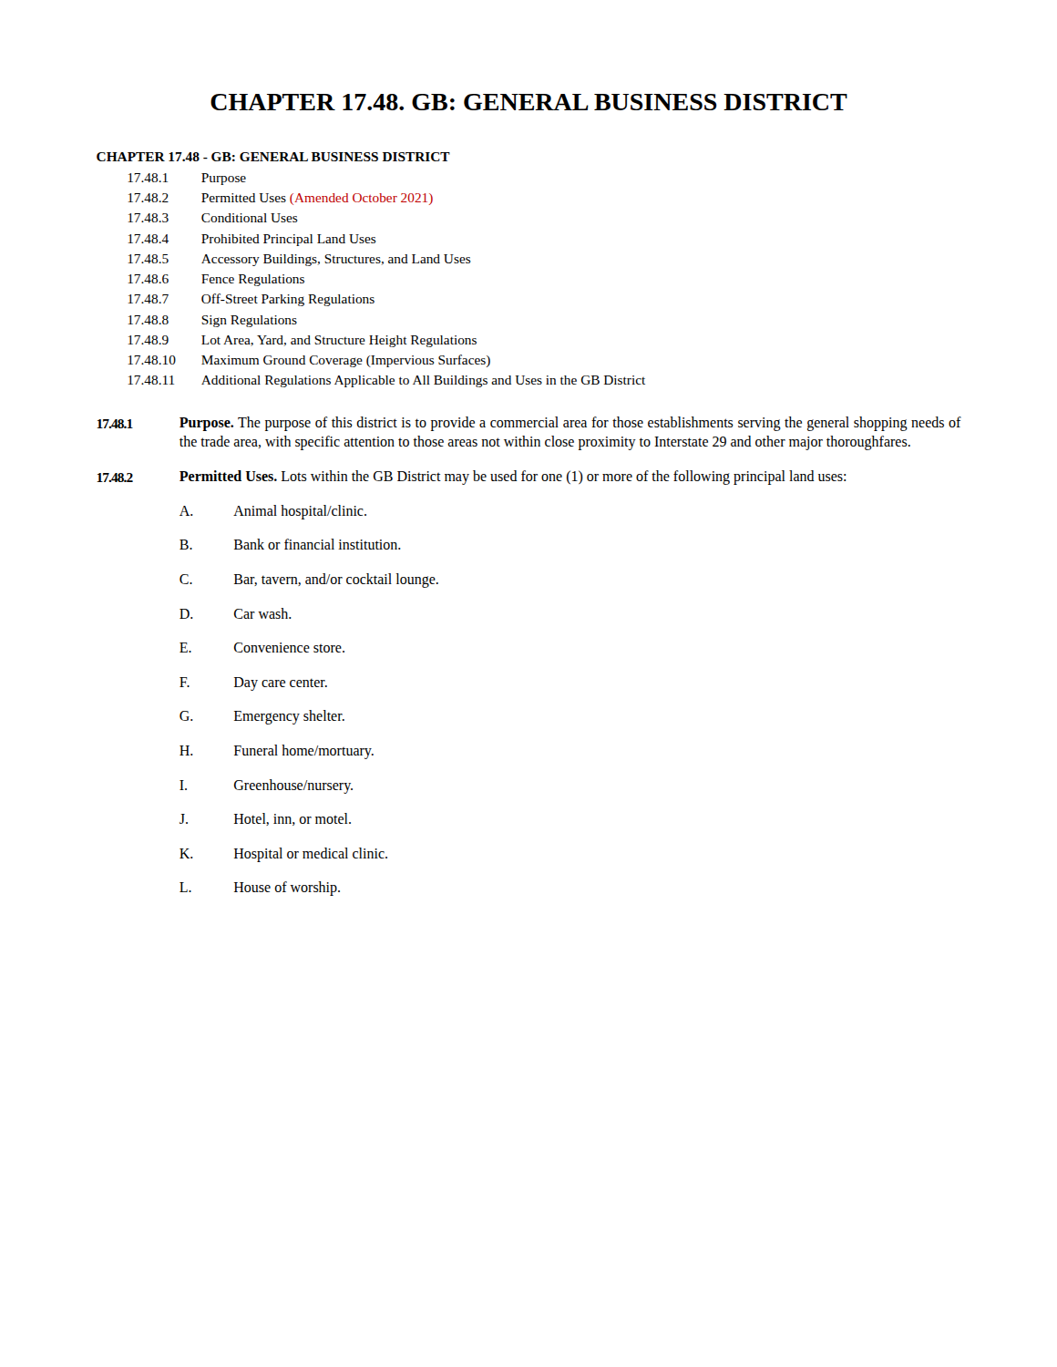CHAPTER 17.48. GB: GENERAL BUSINESS DISTRICT
CHAPTER 17.48 - GB: GENERAL BUSINESS DISTRICT
17.48.1 Purpose
17.48.2 Permitted Uses (Amended October 2021)
17.48.3 Conditional Uses
17.48.4 Prohibited Principal Land Uses
17.48.5 Accessory Buildings, Structures, and Land Uses
17.48.6 Fence Regulations
17.48.7 Off-Street Parking Regulations
17.48.8 Sign Regulations
17.48.9 Lot Area, Yard, and Structure Height Regulations
17.48.10 Maximum Ground Coverage (Impervious Surfaces)
17.48.11 Additional Regulations Applicable to All Buildings and Uses in the GB District
17.48.1
Purpose. The purpose of this district is to provide a commercial area for those establishments serving the general shopping needs of the trade area, with specific attention to those areas not within close proximity to Interstate 29 and other major thoroughfares.
17.48.2
Permitted Uses. Lots within the GB District may be used for one (1) or more of the following principal land uses:
A. Animal hospital/clinic.
B. Bank or financial institution.
C. Bar, tavern, and/or cocktail lounge.
D. Car wash.
E. Convenience store.
F. Day care center.
G. Emergency shelter.
H. Funeral home/mortuary.
I. Greenhouse/nursery.
J. Hotel, inn, or motel.
K. Hospital or medical clinic.
L. House of worship.